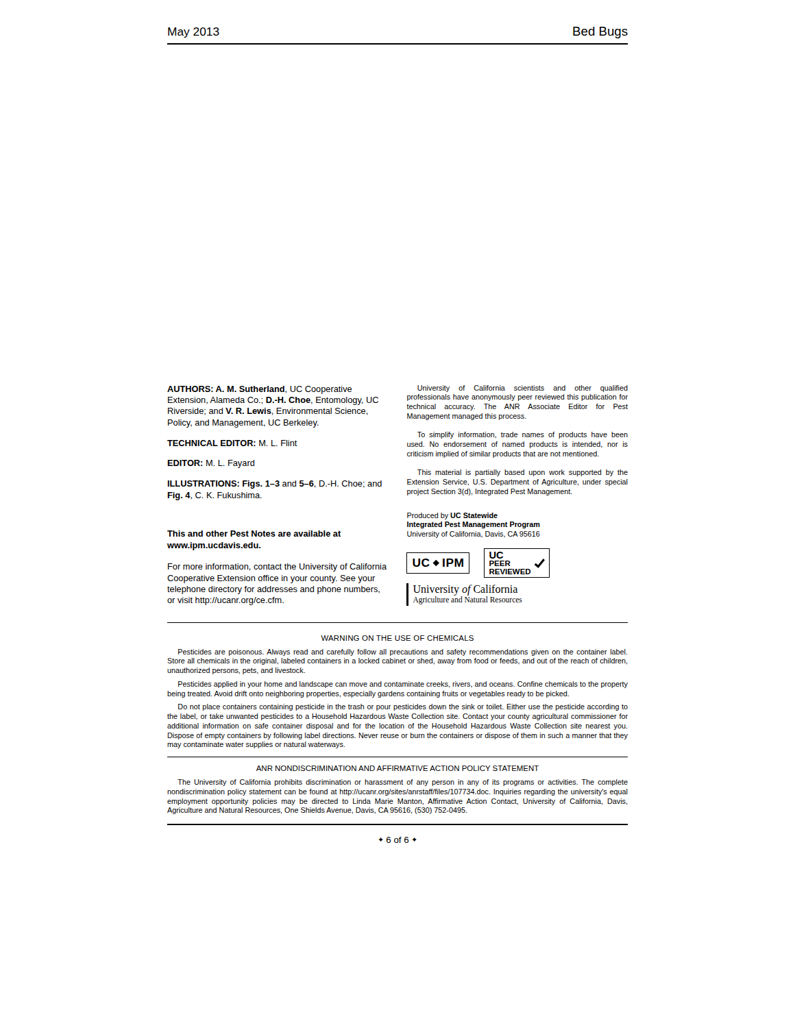May 2013
Bed Bugs
AUTHORS: A. M. Sutherland, UC Cooperative Extension, Alameda Co.; D.-H. Choe, Entomology, UC Riverside; and V. R. Lewis, Environmental Science, Policy, and Management, UC Berkeley.
TECHNICAL EDITOR: M. L. Flint
EDITOR: M. L. Fayard
ILLUSTRATIONS: Figs. 1–3 and 5–6, D.-H. Choe; and Fig. 4, C. K. Fukushima.
This and other Pest Notes are available at www.ipm.ucdavis.edu.
For more information, contact the University of California Cooperative Extension office in your county. See your telephone directory for addresses and phone numbers, or visit http://ucanr.org/ce.cfm.
University of California scientists and other qualified professionals have anonymously peer reviewed this publication for technical accuracy. The ANR Associate Editor for Pest Management managed this process.
To simplify information, trade names of products have been used. No endorsement of named products is intended, nor is criticism implied of similar products that are not mentioned.
This material is partially based upon work supported by the Extension Service, U.S. Department of Agriculture, under special project Section 3(d), Integrated Pest Management.
Produced by UC Statewide
Integrated Pest Management Program
University of California, Davis, CA 95616
UC IPM UC PEER REVIEWED
University of California
Agriculture and Natural Resources
WARNING ON THE USE OF CHEMICALS
Pesticides are poisonous. Always read and carefully follow all precautions and safety recommendations given on the container label. Store all chemicals in the original, labeled containers in a locked cabinet or shed, away from food or feeds, and out of the reach of children, unauthorized persons, pets, and livestock.
Pesticides applied in your home and landscape can move and contaminate creeks, rivers, and oceans. Confine chemicals to the property being treated. Avoid drift onto neighboring properties, especially gardens containing fruits or vegetables ready to be picked.
Do not place containers containing pesticide in the trash or pour pesticides down the sink or toilet. Either use the pesticide according to the label, or take unwanted pesticides to a Household Hazardous Waste Collection site. Contact your county agricultural commissioner for additional information on safe container disposal and for the location of the Household Hazardous Waste Collection site nearest you. Dispose of empty containers by following label directions. Never reuse or burn the containers or dispose of them in such a manner that they may contaminate water supplies or natural waterways.
ANR NONDISCRIMINATION AND AFFIRMATIVE ACTION POLICY STATEMENT
The University of California prohibits discrimination or harassment of any person in any of its programs or activities. The complete nondiscrimination policy statement can be found at http://ucanr.org/sites/anrstaff/files/107734.doc. Inquiries regarding the university's equal employment opportunity policies may be directed to Linda Marie Manton, Affirmative Action Contact, University of California, Davis, Agriculture and Natural Resources, One Shields Avenue, Davis, CA 95616, (530) 752-0495.
✦ 6 of 6 ✦